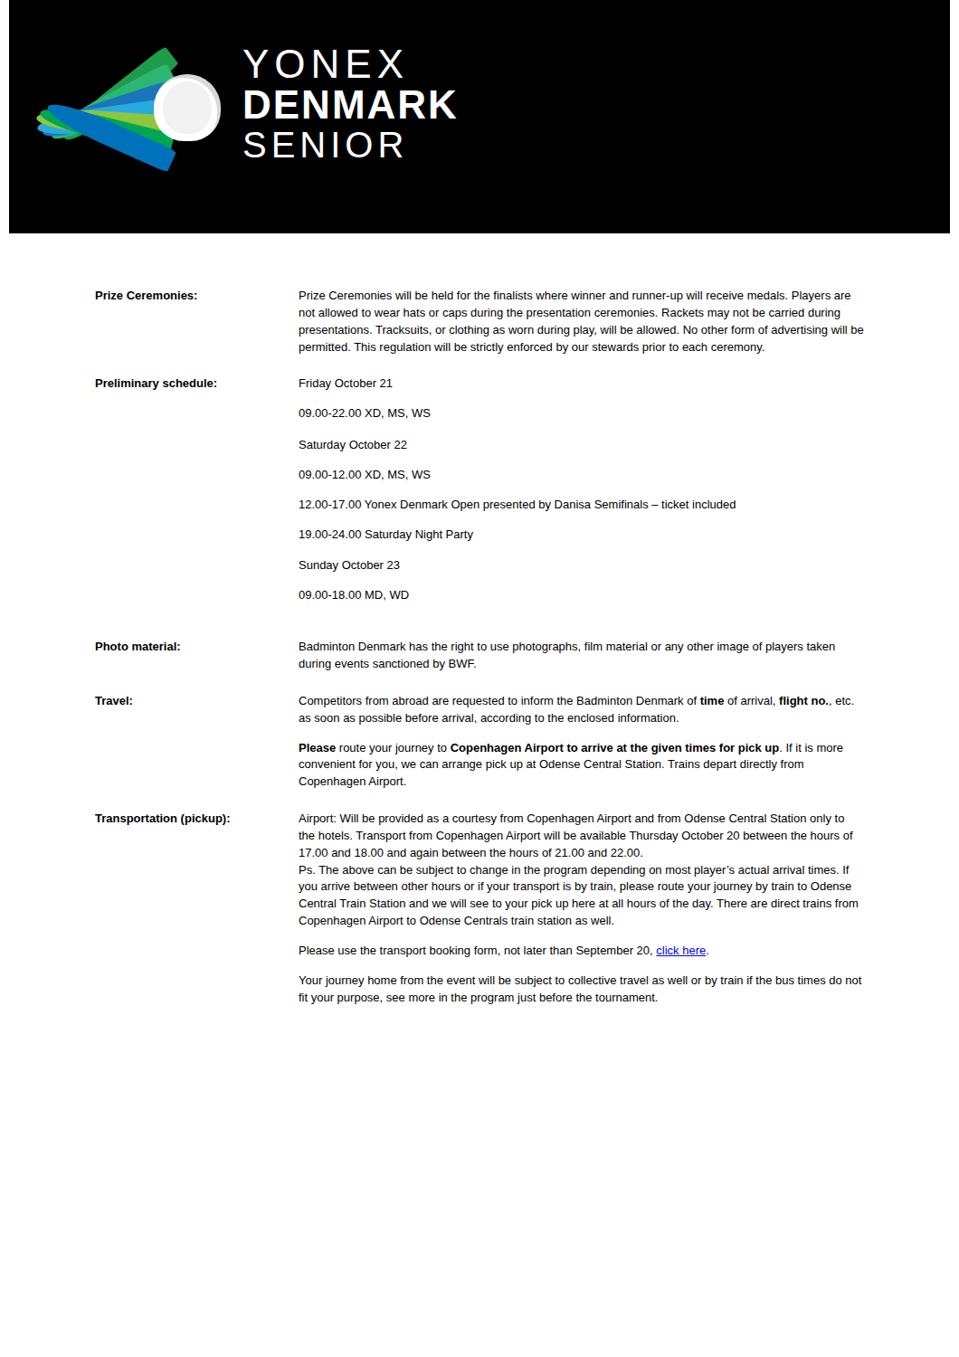YONEX
DENMARK
SENIOR
| Prize Ceremonies: | Prize Ceremonies will be held for the finalists where winner and runner-up will receive medals. Players are not allowed to wear hats or caps during the presentation ceremonies. Rackets may not be carried during presentations. Tracksuits, or clothing as worn during play, will be allowed. No other form of advertising will be permitted. This regulation will be strictly enforced by our stewards prior to each ceremony. |
| Preliminary schedule: | Friday October 21 09.00-22.00 XD, MS, WS Saturday October 22 09.00-12.00 XD, MS, WS 12.00-17.00 Yonex Denmark Open presented by Danisa Semifinals – ticket included 19.00-24.00 Saturday Night Party Sunday October 23 09.00-18.00 MD, WD |
| Photo material: | Badminton Denmark has the right to use photographs, film material or any other image of players taken during events sanctioned by BWF. |
| Travel: | Competitors from abroad are requested to inform the Badminton Denmark of time of arrival, flight no. , etc. as soon as possible before arrival, according to the enclosed information. Please route your journey to Copenhagen Airport to arrive at the given times for pick up . If it is more convenient for you, we can arrange pick up at Odense Central Station. Trains depart directly from Copenhagen Airport. |
| Transportation (pickup): | Airport: Will be provided as a courtesy from Copenhagen Airport and from Odense Central Station only to the hotels. Transport from Copenhagen Airport will be available Thursday October 20 between the hours of 17.00 and 18.00 and again between the hours of 21.00 and 22.00. Ps. The above can be subject to change in the program depending on most player’s actual arrival times. If you arrive between other hours or if your transport is by train, please route your journey by train to Odense Central Train Station and we will see to your pick up here at all hours of the day. There are direct trains from Copenhagen Airport to Odense Centrals train station as well. Please use the transport booking form, not later than September 20, click here . Your journey home from the event will be subject to collective travel as well or by train if the bus times do not fit your purpose, see more in the program just before the tournament. |